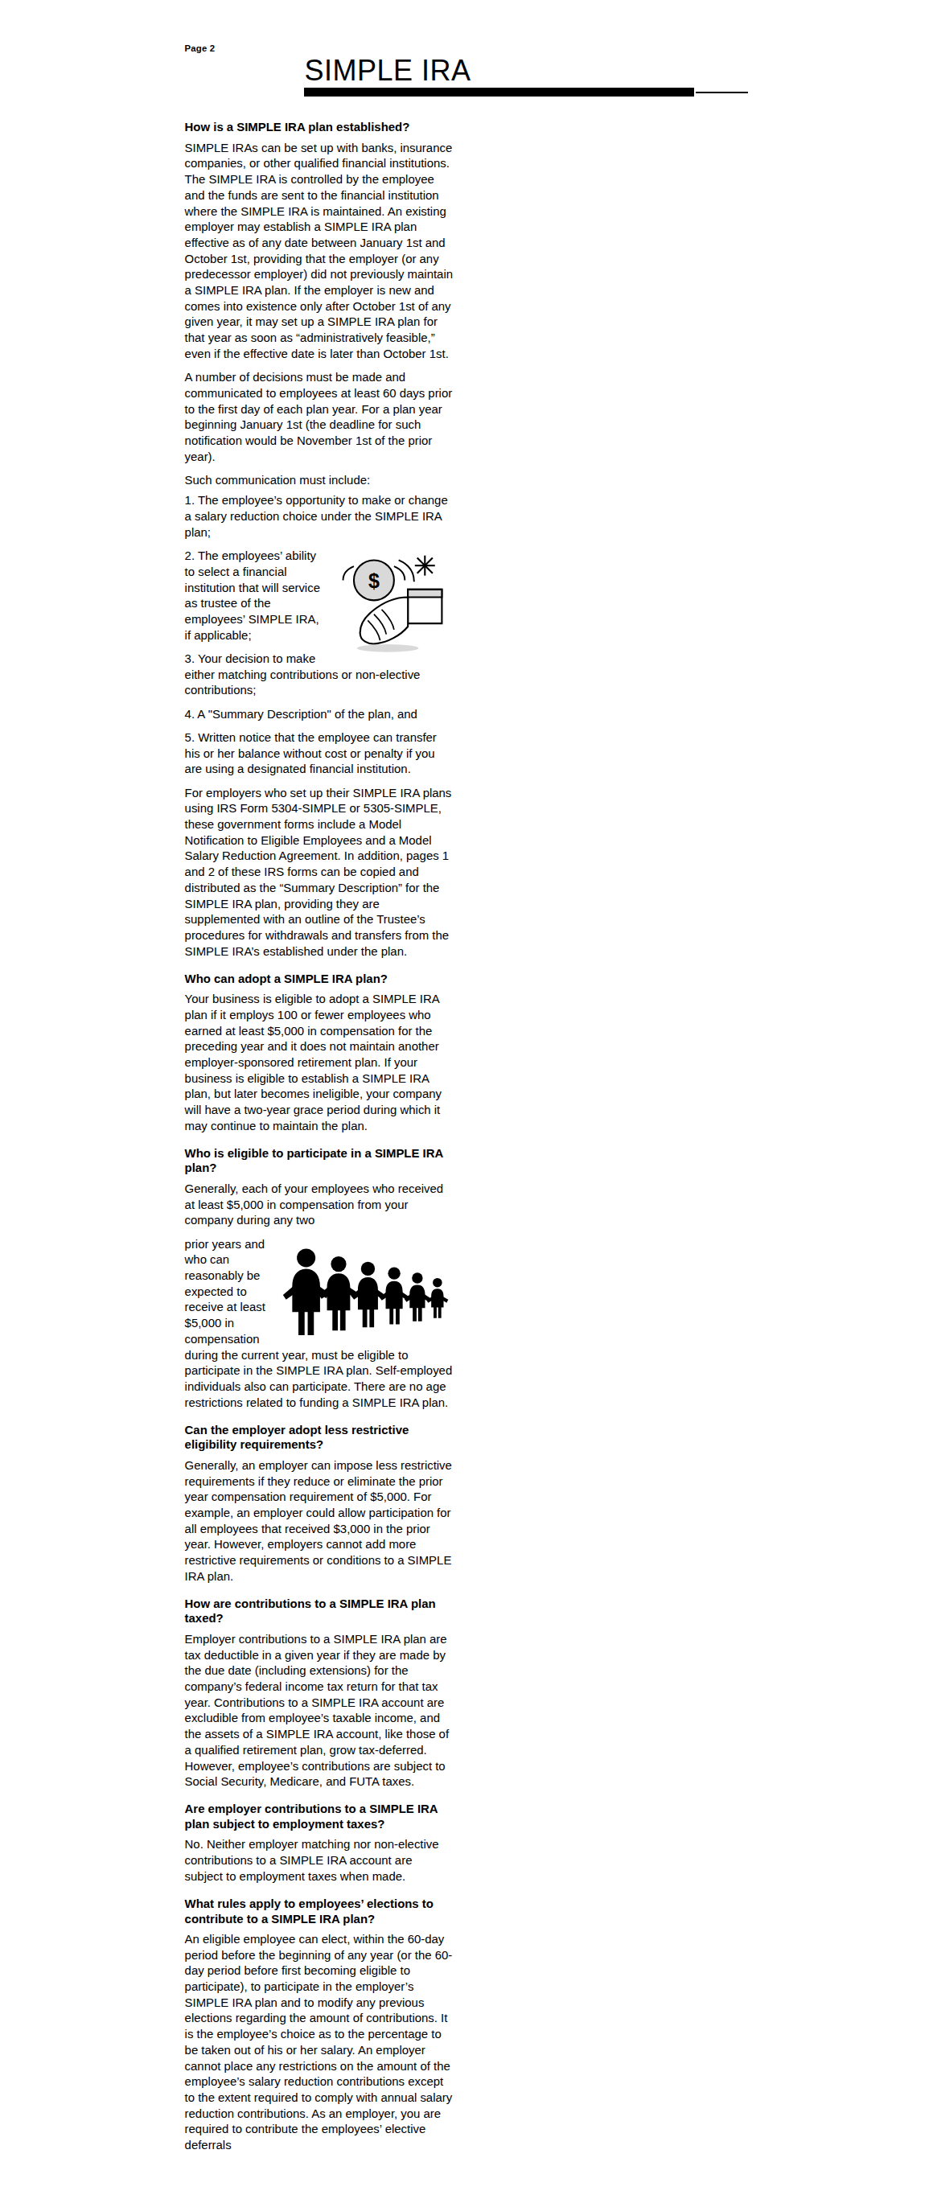Page 2
SIMPLE IRA
How is a SIMPLE IRA plan established?
SIMPLE IRAs can be set up with banks, insurance companies, or other qualified financial institutions. The SIMPLE IRA is controlled by the employee and the funds are sent to the financial institution where the SIMPLE IRA is maintained. An existing employer may establish a SIMPLE IRA plan effective as of any date between January 1st and October 1st, providing that the employer (or any predecessor employer) did not previously maintain a SIMPLE IRA plan. If the employer is new and comes into existence only after October 1st of any given year, it may set up a SIMPLE IRA plan for that year as soon as “administratively feasible,” even if the effective date is later than October 1st.
A number of decisions must be made and communicated to employees at least 60 days prior to the first day of each plan year. For a plan year beginning January 1st (the deadline for such notification would be November 1st of the prior year).
Such communication must include:
1. The employee’s opportunity to make or change a salary reduction choice under the SIMPLE IRA plan;
$
2. The employees’ ability to select a financial institution that will service as trustee of the employees’ SIMPLE IRA, if applicable;
3. Your decision to make either matching contributions or non-elective contributions;
4. A "Summary Description" of the plan, and
5. Written notice that the employee can transfer his or her balance without cost or penalty if you are using a designated financial institution.
For employers who set up their SIMPLE IRA plans using IRS Form 5304-SIMPLE or 5305-SIMPLE, these government forms include a Model Notification to Eligible Employees and a Model Salary Reduction Agreement. In addition, pages 1 and 2 of these IRS forms can be copied and distributed as the “Summary Description” for the SIMPLE IRA plan, providing they are supplemented with an outline of the Trustee’s procedures for withdrawals and transfers from the SIMPLE IRA’s established under the plan.
Who can adopt a SIMPLE IRA plan?
Your business is eligible to adopt a SIMPLE IRA plan if it employs 100 or fewer employees who earned at least $5,000 in compensation for the preceding year and it does not maintain another employer-sponsored retirement plan. If your business is eligible to establish a SIMPLE IRA plan, but later becomes ineligible, your company will have a two-year grace period during which it may continue to maintain the plan.
Who is eligible to participate in a SIMPLE IRA plan?
Generally, each of your employees who received at least $5,000 in compensation from your company during any two
prior years and who can reasonably be expected to receive at least $5,000 in compensation during the current year, must be eligible to participate in the SIMPLE IRA plan. Self-employed individuals also can participate. There are no age restrictions related to funding a SIMPLE IRA plan.
Can the employer adopt less restrictive eligibility requirements?
Generally, an employer can impose less restrictive requirements if they reduce or eliminate the prior year compensation requirement of $5,000. For example, an employer could allow participation for all employees that received $3,000 in the prior year. However, employers cannot add more restrictive requirements or conditions to a SIMPLE IRA plan.
How are contributions to a SIMPLE IRA plan taxed?
Employer contributions to a SIMPLE IRA plan are tax deductible in a given year if they are made by the due date (including extensions) for the company’s federal income tax return for that tax year. Contributions to a SIMPLE IRA account are excludible from employee’s taxable income, and the assets of a SIMPLE IRA account, like those of a qualified retirement plan, grow tax-deferred. However, employee’s contributions are subject to Social Security, Medicare, and FUTA taxes.
Are employer contributions to a SIMPLE IRA plan subject to employment taxes?
No. Neither employer matching nor non-elective contributions to a SIMPLE IRA account are subject to employment taxes when made.
What rules apply to employees’ elections to contribute to a SIMPLE IRA plan?
An eligible employee can elect, within the 60-day period before the beginning of any year (or the 60-day period before first becoming eligible to participate), to participate in the employer’s SIMPLE IRA plan and to modify any previous elections regarding the amount of contributions. It is the employee’s choice as to the percentage to be taken out of his or her salary. An employer cannot place any restrictions on the amount of the employee’s salary reduction contributions except to the extent required to comply with annual salary reduction contributions. As an employer, you are required to contribute the employees’ elective deferrals